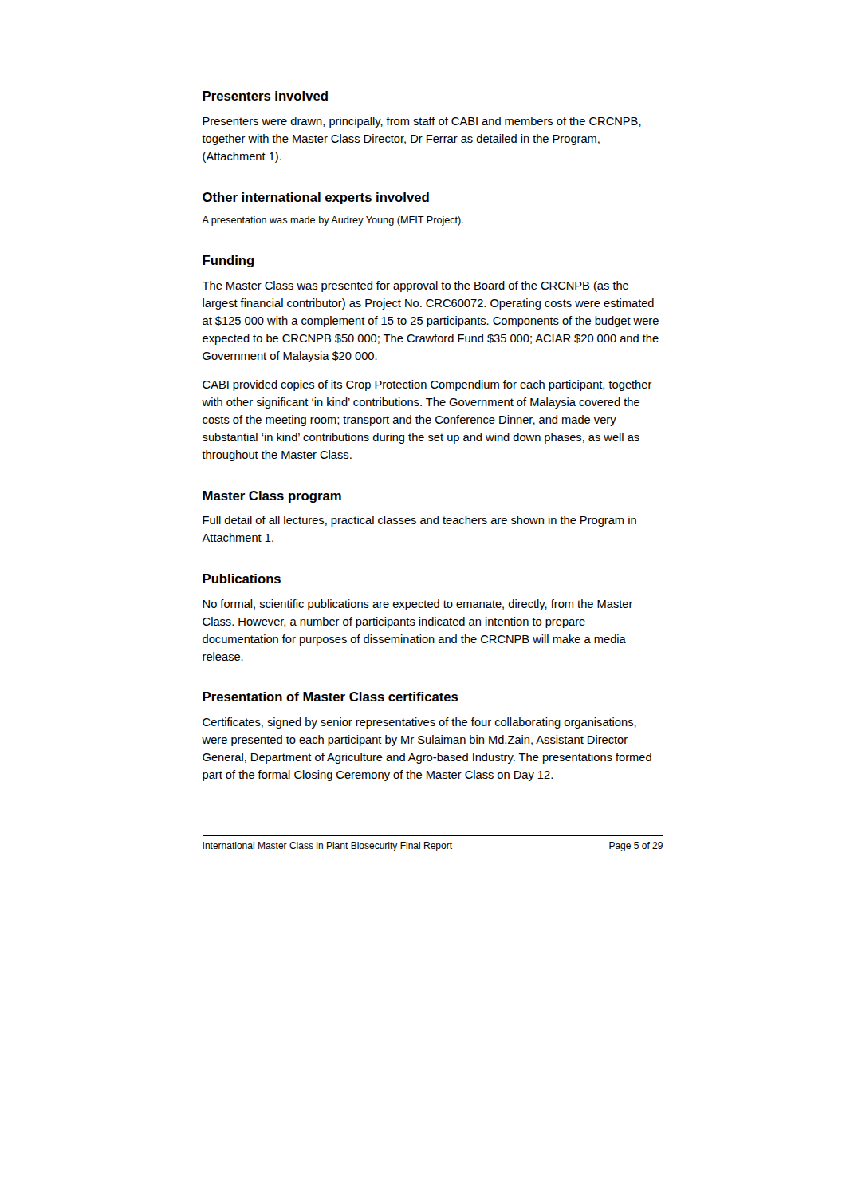Presenters involved
Presenters were drawn, principally, from staff of CABI and members of the CRCNPB, together with the Master Class Director, Dr Ferrar as detailed in the Program, (Attachment 1).
Other international experts involved
A presentation was made by Audrey Young (MFIT Project).
Funding
The Master Class was presented for approval to the Board of the CRCNPB (as the largest financial contributor) as Project No. CRC60072. Operating costs were estimated at $125 000 with a complement of 15 to 25 participants. Components of the budget were expected to be CRCNPB $50 000; The Crawford Fund $35 000; ACIAR $20 000 and the Government of Malaysia $20 000.
CABI provided copies of its Crop Protection Compendium for each participant, together with other significant ‘in kind’ contributions. The Government of Malaysia covered the costs of the meeting room; transport and the Conference Dinner, and made very substantial ‘in kind’ contributions during the set up and wind down phases, as well as throughout the Master Class.
Master Class program
Full detail of all lectures, practical classes and teachers are shown in the Program in Attachment 1.
Publications
No formal, scientific publications are expected to emanate, directly, from the Master Class. However, a number of participants indicated an intention to prepare documentation for purposes of dissemination and the CRCNPB will make a media release.
Presentation of Master Class certificates
Certificates, signed by senior representatives of the four collaborating organisations, were presented to each participant by Mr Sulaiman bin Md.Zain, Assistant Director General, Department of Agriculture and Agro-based Industry. The presentations formed part of the formal Closing Ceremony of the Master Class on Day 12.
International Master Class in Plant Biosecurity Final Report Page 5 of 29